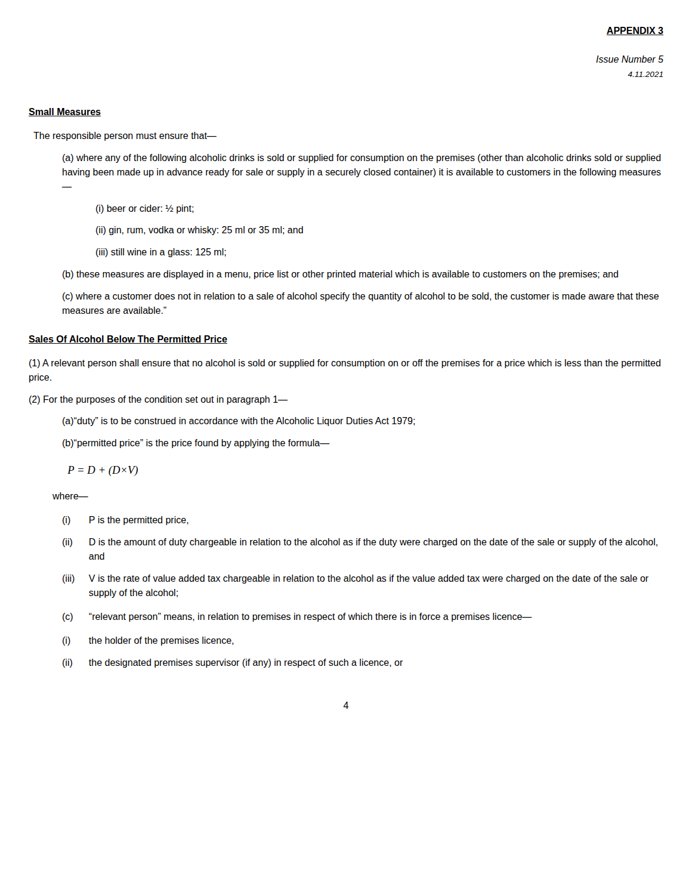APPENDIX 3
Issue Number 5
4.11.2021
Small Measures
The responsible person must ensure that—
(a) where any of the following alcoholic drinks is sold or supplied for consumption on the premises (other than alcoholic drinks sold or supplied having been made up in advance ready for sale or supply in a securely closed container) it is available to customers in the following measures—
(i) beer or cider: ½ pint;
(ii) gin, rum, vodka or whisky: 25 ml or 35 ml; and
(iii) still wine in a glass: 125 ml;
(b) these measures are displayed in a menu, price list or other printed material which is available to customers on the premises; and
(c) where a customer does not in relation to a sale of alcohol specify the quantity of alcohol to be sold, the customer is made aware that these measures are available.”
Sales Of Alcohol Below The Permitted Price
(1) A relevant person shall ensure that no alcohol is sold or supplied for consumption on or off the premises for a price which is less than the permitted price.
(2) For the purposes of the condition set out in paragraph 1—
(a)“duty” is to be construed in accordance with the Alcoholic Liquor Duties Act 1979;
(b)“permitted price” is the price found by applying the formula—
P = D + (D×V)
where—
P is the permitted price,
D is the amount of duty chargeable in relation to the alcohol as if the duty were charged on the date of the sale or supply of the alcohol, and
V is the rate of value added tax chargeable in relation to the alcohol as if the value added tax were charged on the date of the sale or supply of the alcohol;
“relevant person” means, in relation to premises in respect of which there is in force a premises licence—
the holder of the premises licence,
the designated premises supervisor (if any) in respect of such a licence, or
4